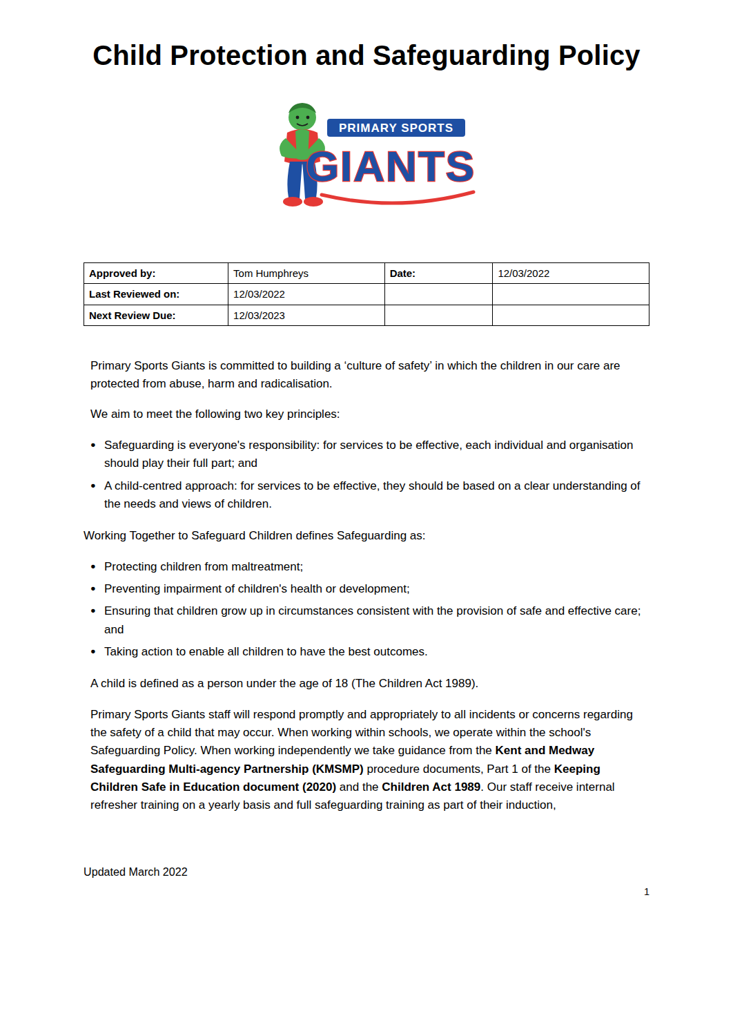Child Protection and Safeguarding Policy
PRIMARY SPORTS GIANTS
| Approved by: | Tom Humphreys | Date: | 12/03/2022 |
| Last Reviewed on: | 12/03/2022 | | |
| Next Review Due: | 12/03/2023 | | |
Primary Sports Giants is committed to building a ‘culture of safety’ in which the children in our care are protected from abuse, harm and radicalisation.
We aim to meet the following two key principles:
Safeguarding is everyone's responsibility: for services to be effective, each individual and organisation should play their full part; and
A child-centred approach: for services to be effective, they should be based on a clear understanding of the needs and views of children.
Working Together to Safeguard Children defines Safeguarding as:
Protecting children from maltreatment;
Preventing impairment of children's health or development;
Ensuring that children grow up in circumstances consistent with the provision of safe and effective care; and
Taking action to enable all children to have the best outcomes.
A child is defined as a person under the age of 18 (The Children Act 1989).
Primary Sports Giants staff will respond promptly and appropriately to all incidents or concerns regarding the safety of a child that may occur. When working within schools, we operate within the school's Safeguarding Policy. When working independently we take guidance from the Kent and Medway Safeguarding Multi-agency Partnership (KMSMP) procedure documents, Part 1 of the Keeping Children Safe in Education document (2020) and the Children Act 1989. Our staff receive internal refresher training on a yearly basis and full safeguarding training as part of their induction,
Updated March 2022 1